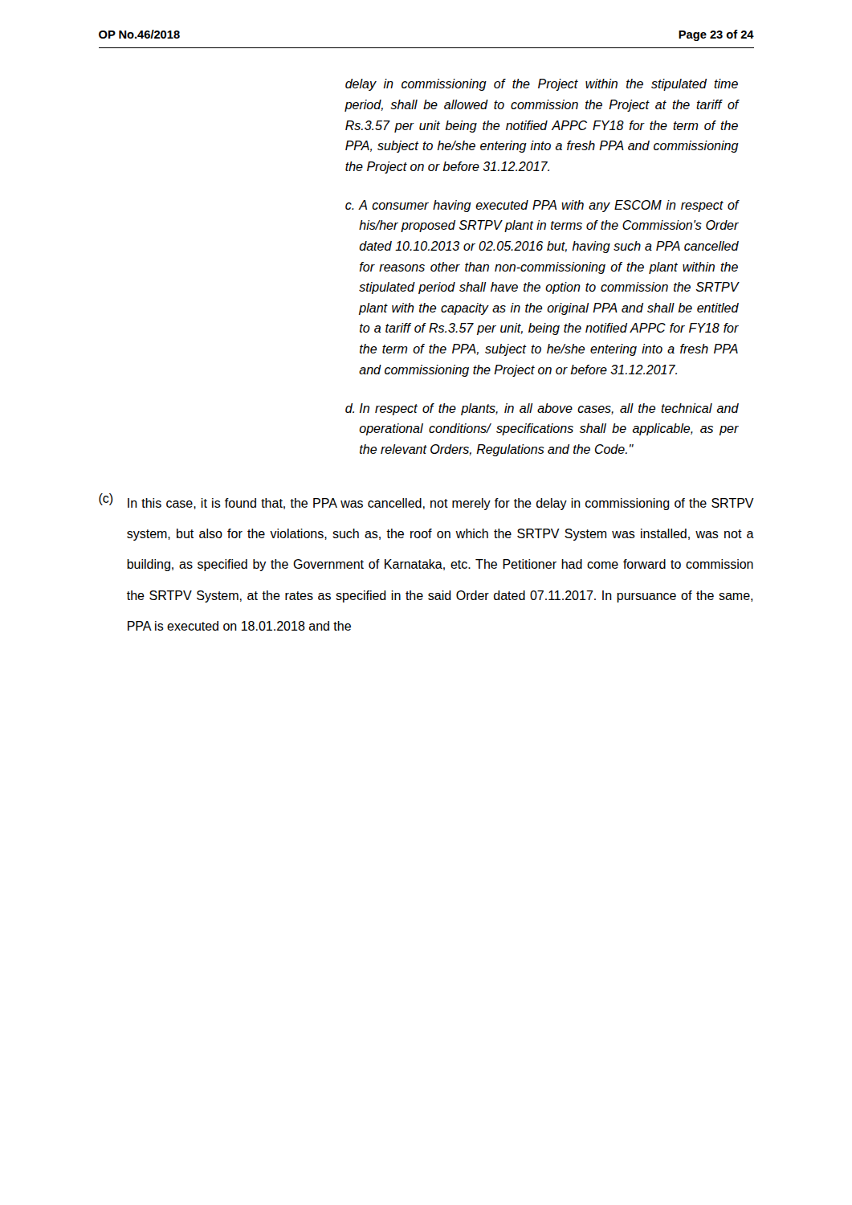OP No.46/2018 Page 23 of 24
delay in commissioning of the Project within the stipulated time period, shall be allowed to commission the Project at the tariff of Rs.3.57 per unit being the notified APPC FY18 for the term of the PPA, subject to he/she entering into a fresh PPA and commissioning the Project on or before 31.12.2017.
c.
A consumer having executed PPA with any ESCOM in respect of his/her proposed SRTPV plant in terms of the Commission's Order dated 10.10.2013 or 02.05.2016 but, having such a PPA cancelled for reasons other than non-commissioning of the plant within the stipulated period shall have the option to commission the SRTPV plant with the capacity as in the original PPA and shall be entitled to a tariff of Rs.3.57 per unit, being the notified APPC for FY18 for the term of the PPA, subject to he/she entering into a fresh PPA and commissioning the Project on or before 31.12.2017.
d.
In respect of the plants, in all above cases, all the technical and operational conditions/ specifications shall be applicable, as per the relevant Orders, Regulations and the Code."
(c)
In this case, it is found that, the PPA was cancelled, not merely for the delay in commissioning of the SRTPV system, but also for the violations, such as, the roof on which the SRTPV System was installed, was not a building, as specified by the Government of Karnataka, etc. The Petitioner had come forward to commission the SRTPV System, at the rates as specified in the said Order dated 07.11.2017. In pursuance of the same, PPA is executed on 18.01.2018 and the